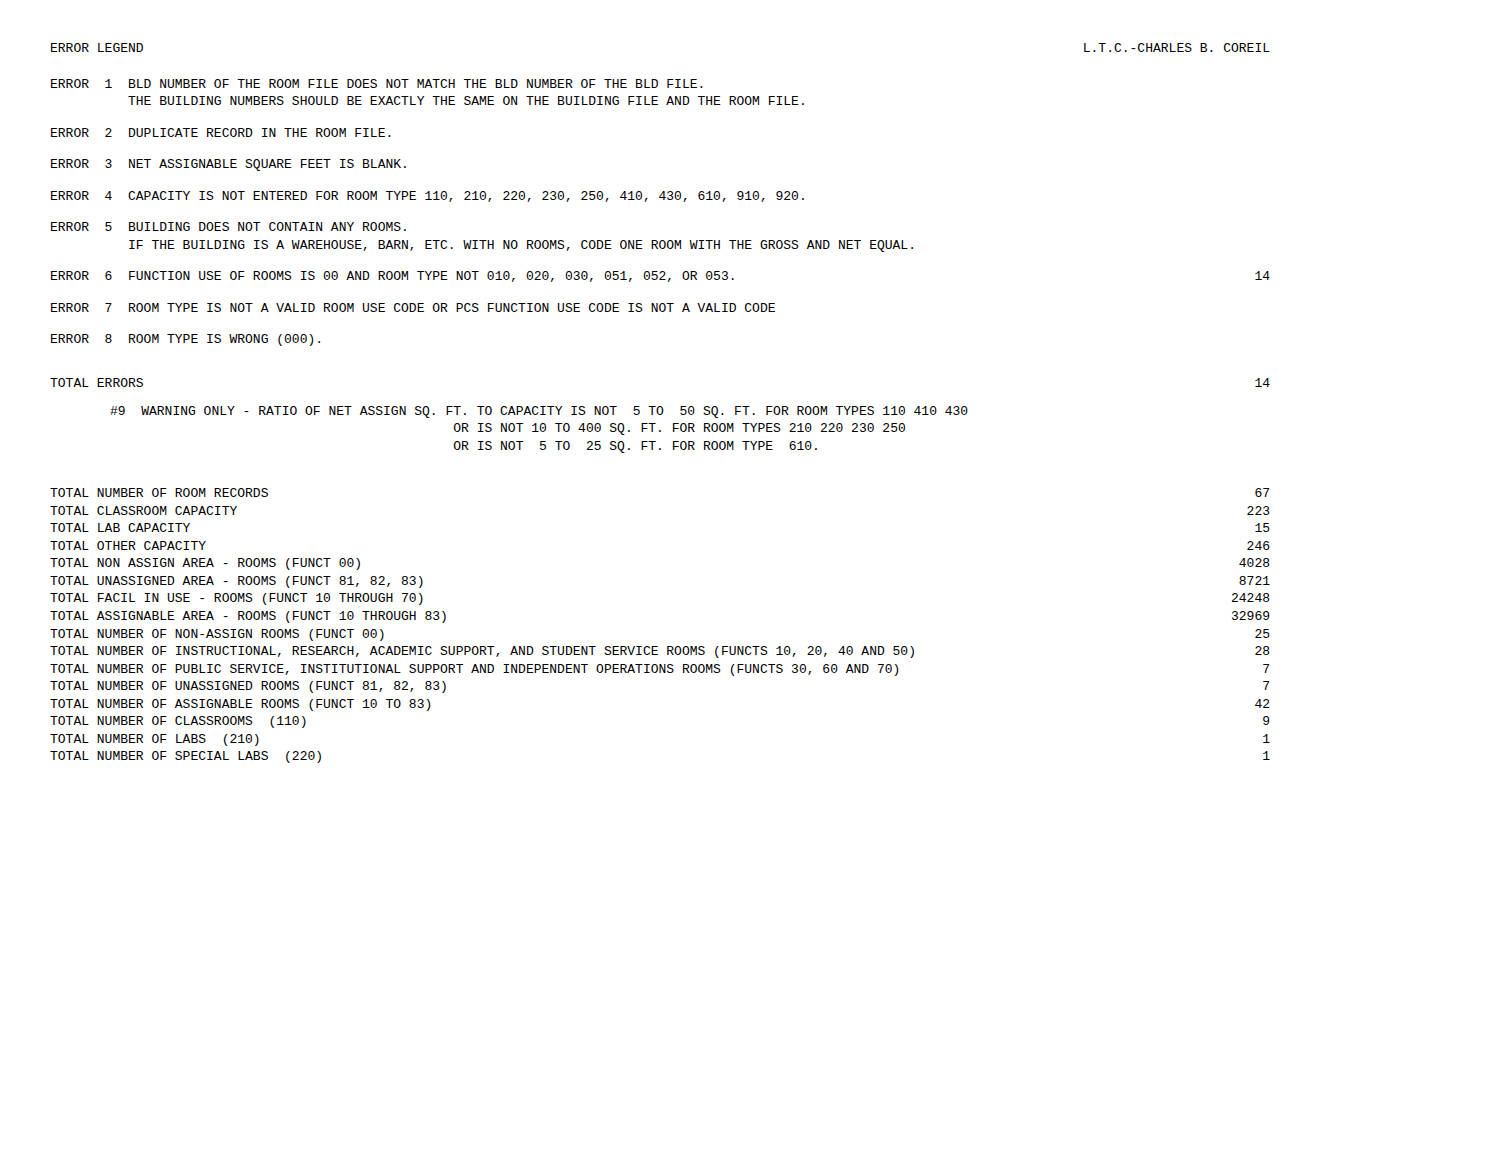ERROR LEGEND
L.T.C.-CHARLES B. COREIL
ERROR 1
BLD NUMBER OF THE ROOM FILE DOES NOT MATCH THE BLD NUMBER OF THE BLD FILE. THE BUILDING NUMBERS SHOULD BE EXACTLY THE SAME ON THE BUILDING FILE AND THE ROOM FILE.
ERROR 2
DUPLICATE RECORD IN THE ROOM FILE.
ERROR 3
NET ASSIGNABLE SQUARE FEET IS BLANK.
ERROR 4
CAPACITY IS NOT ENTERED FOR ROOM TYPE 110, 210, 220, 230, 250, 410, 430, 610, 910, 920.
ERROR 5
BUILDING DOES NOT CONTAIN ANY ROOMS. IF THE BUILDING IS A WAREHOUSE, BARN, ETC. WITH NO ROOMS, CODE ONE ROOM WITH THE GROSS AND NET EQUAL.
ERROR 6
FUNCTION USE OF ROOMS IS 00 AND ROOM TYPE NOT 010, 020, 030, 051, 052, OR 053.
14
ERROR 7
ROOM TYPE IS NOT A VALID ROOM USE CODE OR PCS FUNCTION USE CODE IS NOT A VALID CODE
ERROR 8
ROOM TYPE IS WRONG (000).
TOTAL ERRORS
14
#9 WARNING ONLY - RATIO OF NET ASSIGN SQ. FT. TO CAPACITY IS NOT 5 TO 50 SQ. FT. FOR ROOM TYPES 110 410 430 OR IS NOT 10 TO 400 SQ. FT. FOR ROOM TYPES 210 220 230 250 OR IS NOT 5 TO 25 SQ. FT. FOR ROOM TYPE 610.
| TOTAL NUMBER OF ROOM RECORDS | 67 |
| TOTAL CLASSROOM CAPACITY | 223 |
| TOTAL LAB CAPACITY | 15 |
| TOTAL OTHER CAPACITY | 246 |
| TOTAL NON ASSIGN AREA - ROOMS (FUNCT 00) | 4028 |
| TOTAL UNASSIGNED AREA - ROOMS (FUNCT 81, 82, 83) | 8721 |
| TOTAL FACIL IN USE - ROOMS (FUNCT 10 THROUGH 70) | 24248 |
| TOTAL ASSIGNABLE AREA - ROOMS (FUNCT 10 THROUGH 83) | 32969 |
| TOTAL NUMBER OF NON-ASSIGN ROOMS (FUNCT 00) | 25 |
| TOTAL NUMBER OF INSTRUCTIONAL, RESEARCH, ACADEMIC SUPPORT, AND STUDENT SERVICE ROOMS (FUNCTS 10, 20, 40 AND 50) | 28 |
| TOTAL NUMBER OF PUBLIC SERVICE, INSTITUTIONAL SUPPORT AND INDEPENDENT OPERATIONS ROOMS (FUNCTS 30, 60 AND 70) | 7 |
| TOTAL NUMBER OF UNASSIGNED ROOMS (FUNCT 81, 82, 83) | 7 |
| TOTAL NUMBER OF ASSIGNABLE ROOMS (FUNCT 10 TO 83) | 42 |
| TOTAL NUMBER OF CLASSROOMS (110) | 9 |
| TOTAL NUMBER OF LABS (210) | 1 |
| TOTAL NUMBER OF SPECIAL LABS (220) | 1 |